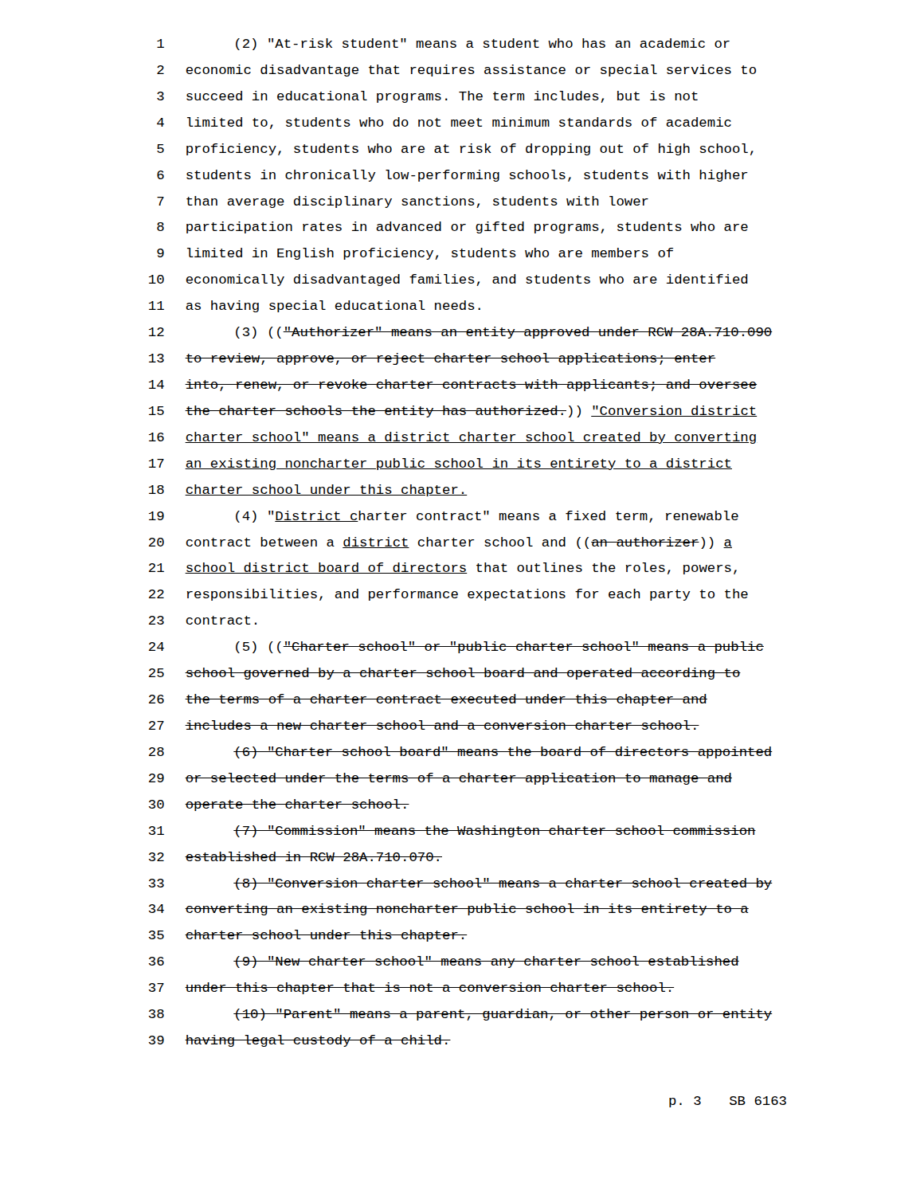(2) "At-risk student" means a student who has an academic or
economic disadvantage that requires assistance or special services to
succeed in educational programs. The term includes, but is not
limited to, students who do not meet minimum standards of academic
proficiency, students who are at risk of dropping out of high school,
students in chronically low-performing schools, students with higher
than average disciplinary sanctions, students with lower
participation rates in advanced or gifted programs, students who are
limited in English proficiency, students who are members of
economically disadvantaged families, and students who are identified
as having special educational needs.
(3) (("Authorizer" means an entity approved under RCW 28A.710.090
to review, approve, or reject charter school applications; enter
into, renew, or revoke charter contracts with applicants; and oversee
the charter schools the entity has authorized.)) "Conversion district
charter school" means a district charter school created by converting
an existing noncharter public school in its entirety to a district
charter school under this chapter.
(4) "District charter contract" means a fixed term, renewable
contract between a district charter school and ((an authorizer)) a
school district board of directors that outlines the roles, powers,
responsibilities, and performance expectations for each party to the
contract.
(5) (("Charter school" or "public charter school" means a public
school governed by a charter school board and operated according to
the terms of a charter contract executed under this chapter and
includes a new charter school and a conversion charter school.
(6) "Charter school board" means the board of directors appointed
or selected under the terms of a charter application to manage and
operate the charter school.
(7) "Commission" means the Washington charter school commission
established in RCW 28A.710.070.
(8) "Conversion charter school" means a charter school created by
converting an existing noncharter public school in its entirety to a
charter school under this chapter.
(9) "New charter school" means any charter school established
under this chapter that is not a conversion charter school.
(10) "Parent" means a parent, guardian, or other person or entity
having legal custody of a child.
p. 3 SB 6163